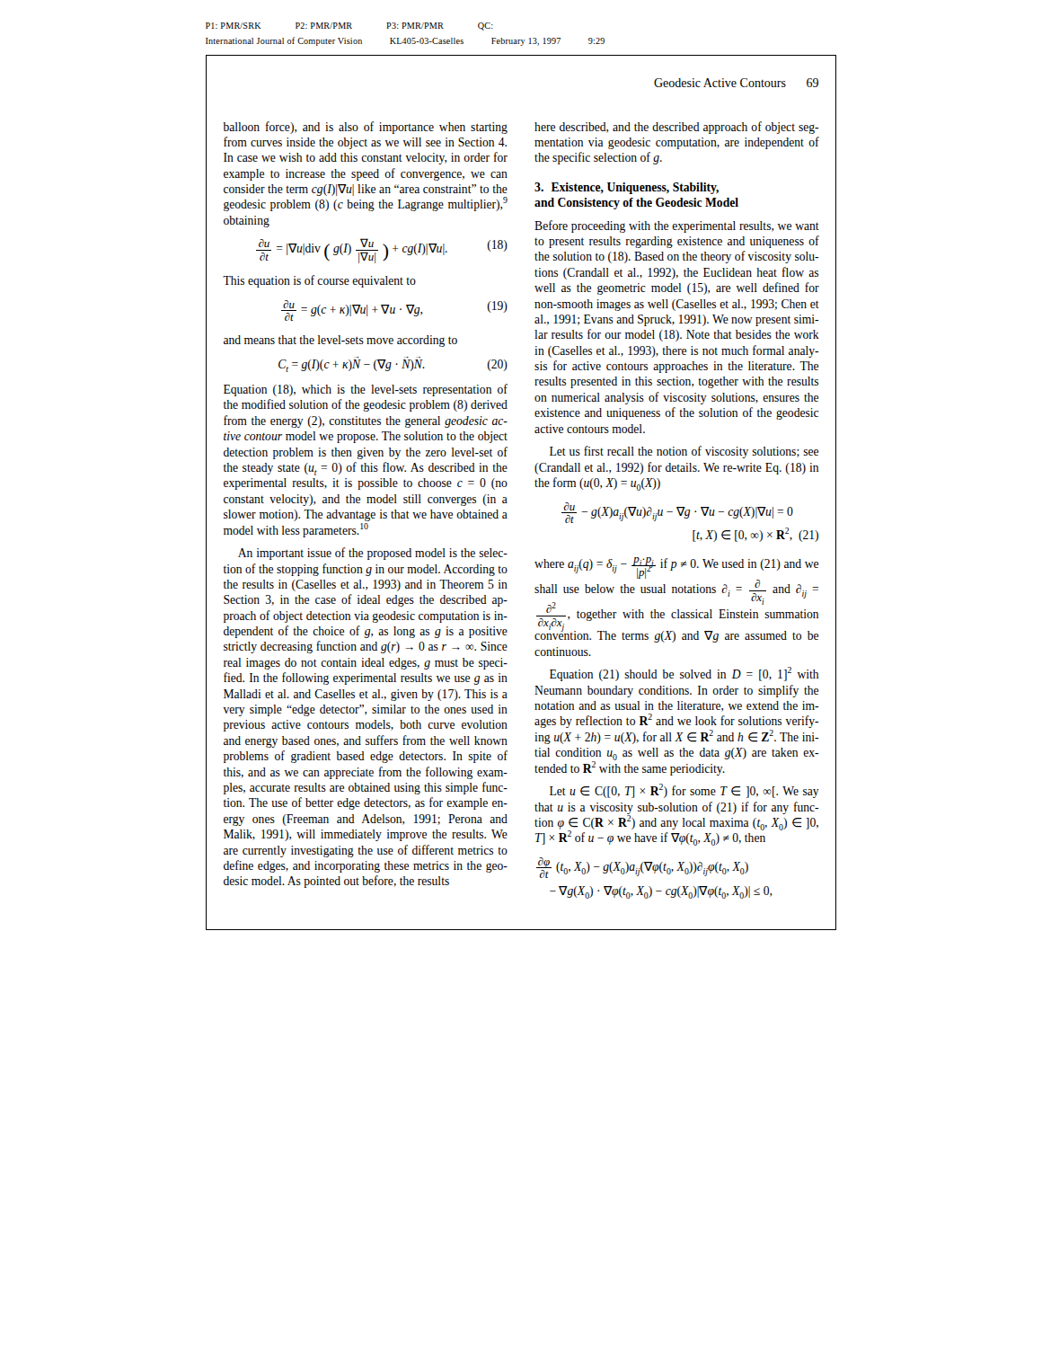P1: PMR/SRK P2: PMR/PMR P3: PMR/PMR QC:
International Journal of Computer Vision KL405-03-Caselles February 13, 1997 9:29
Geodesic Active Contours 69
balloon force), and is also of importance when starting from curves inside the object as we will see in Section 4. In case we wish to add this constant velocity, in order for example to increase the speed of convergence, we can consider the term cg(I)|∇u| like an “area constraint” to the geodesic problem (8) (c being the Lagrange multiplier),9 obtaining
(18) ∂u∂t = |∇u|div ( g(I) ∇u|∇u| ) + cg(I)|∇u|.
This equation is of course equivalent to
(19) ∂u∂t = g(c + κ)|∇u| + ∇u · ∇g,
and means that the level-sets move according to
(20) Ct = g(I)(c + κ)N − (∇g · N)N.
Equation (18), which is the level-sets representation of the modified solution of the geodesic problem (8) derived from the energy (2), constitutes the general geodesic active contour model we propose. The solution to the object detection problem is then given by the zero level-set of the steady state (ut = 0) of this flow. As described in the experimental results, it is possible to choose c = 0 (no constant velocity), and the model still converges (in a slower motion). The advantage is that we have obtained a model with less parameters.10
An important issue of the proposed model is the selection of the stopping function g in our model. According to the results in (Caselles et al., 1993) and in Theorem 5 in Section 3, in the case of ideal edges the described approach of object detection via geodesic computation is independent of the choice of g, as long as g is a positive strictly decreasing function and g(r) → 0 as r → ∞. Since real images do not contain ideal edges, g must be specified. In the following experimental results we use g as in Malladi et al. and Caselles et al., given by (17). This is a very simple “edge detector”, similar to the ones used in previous active contours models, both curve evolution and energy based ones, and suffers from the well known problems of gradient based edge detectors. In spite of this, and as we can appreciate from the following examples, accurate results are obtained using this simple function. The use of better edge detectors, as for example energy ones (Freeman and Adelson, 1991; Perona and Malik, 1991), will immediately improve the results. We are currently investigating the use of different metrics to define edges, and incorporating these metrics in the geodesic model. As pointed out before, the results
here described, and the described approach of object segmentation via geodesic computation, are independent of the specific selection of g.
3. Existence, Uniqueness, Stability,
and Consistency of the Geodesic Model
Before proceeding with the experimental results, we want to present results regarding existence and uniqueness of the solution to (18). Based on the theory of viscosity solutions (Crandall et al., 1992), the Euclidean heat flow as well as the geometric model (15), are well defined for non-smooth images as well (Caselles et al., 1993; Chen et al., 1991; Evans and Spruck, 1991). We now present similar results for our model (18). Note that besides the work in (Caselles et al., 1993), there is not much formal analysis for active contours approaches in the literature. The results presented in this section, together with the results on numerical analysis of viscosity solutions, ensures the existence and uniqueness of the solution of the geodesic active contours model.
Let us first recall the notion of viscosity solutions; see (Crandall et al., 1992) for details. We re-write Eq. (18) in the form (u(0, X) = u0(X))
∂u∂t − g(X)aij(∇u)∂iju − ∇g · ∇u − cg(X)|∇u| = 0 [t, X) ∈ [0, ∞) × R2, (21)
where aij(q) = δij − pi·pj|p|2 if p ≠ 0. We used in (21) and we shall use below the usual notations ∂i = ∂∂xi and ∂ij = ∂2∂xi∂xj, together with the classical Einstein summation convention. The terms g(X) and ∇g are assumed to be continuous.
Equation (21) should be solved in D = [0, 1]2 with Neumann boundary conditions. In order to simplify the notation and as usual in the literature, we extend the images by reflection to R2 and we look for solutions verifying u(X + 2h) = u(X), for all X ∈ R2 and h ∈ Z2. The initial condition u0 as well as the data g(X) are taken extended to R2 with the same periodicity.
Let u ∈ C([0, T] × R2) for some T ∈ ]0, ∞[. We say that u is a viscosity sub-solution of (21) if for any function φ ∈ C(R × R2) and any local maxima (t0, X0) ∈ ]0, T] × R2 of u − φ we have if ∇φ(t0, X0) ≠ 0, then
∂φ∂t (t0, X0) − g(X0)aij(∇φ(t0, X0))∂ijφ(t0, X0) − ∇g(X0) · ∇φ(t0, X0) − cg(X0)|∇φ(t0, X0)| ≤ 0,